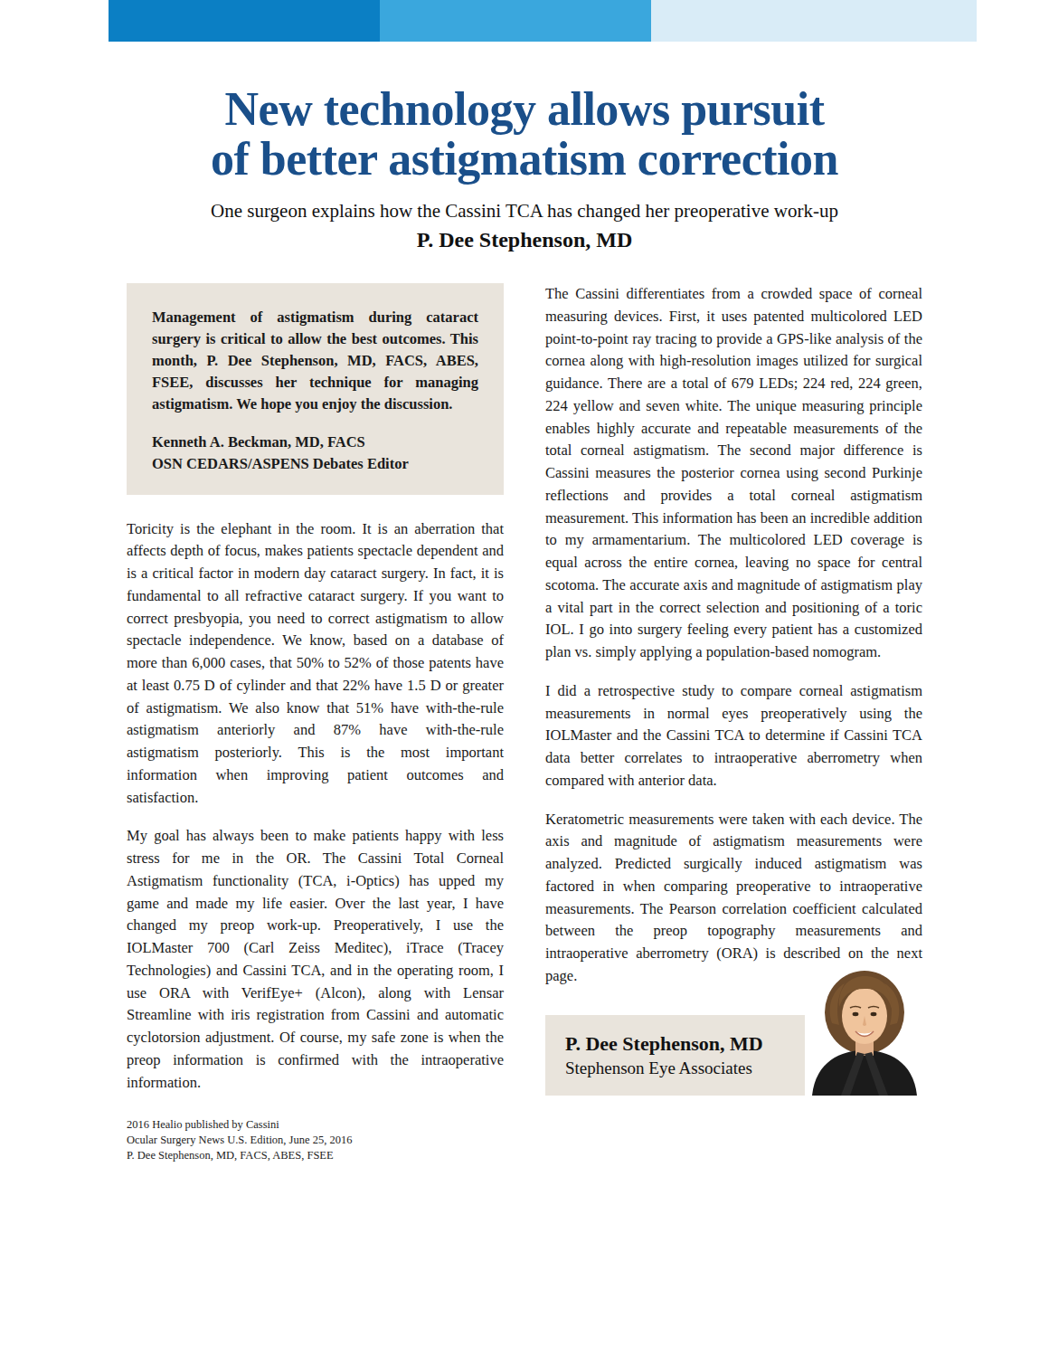New technology allows pursuit
of better astigmatism correction
One surgeon explains how the Cassini TCA has changed her preoperative work-up
P. Dee Stephenson, MD
Management of astigmatism during cataract surgery is critical to allow the best outcomes. This month, P. Dee Stephenson, MD, FACS, ABES, FSEE, discusses her technique for managing astigmatism. We hope you enjoy the discussion.
Kenneth A. Beckman, MD, FACS
OSN CEDARS/ASPENS Debates Editor
Toricity is the elephant in the room. It is an aberration that affects depth of focus, makes patients spectacle dependent and is a critical factor in modern day cataract surgery. In fact, it is fundamental to all refractive cataract surgery. If you want to correct presbyopia, you need to correct astigmatism to allow spectacle independence. We know, based on a database of more than 6,000 cases, that 50% to 52% of those patents have at least 0.75 D of cylinder and that 22% have 1.5 D or greater of astigmatism. We also know that 51% have with-the-rule astigmatism anteriorly and 87% have with-the-rule astigmatism posteriorly. This is the most important information when improving patient outcomes and satisfaction.
My goal has always been to make patients happy with less stress for me in the OR. The Cassini Total Corneal Astigmatism functionality (TCA, i-Optics) has upped my game and made my life easier. Over the last year, I have changed my preop work-up. Preoperatively, I use the IOLMaster 700 (Carl Zeiss Meditec), iTrace (Tracey Technologies) and Cassini TCA, and in the operating room, I use ORA with VerifEye+ (Alcon), along with Lensar Streamline with iris registration from Cassini and automatic cyclotorsion adjustment. Of course, my safe zone is when the preop information is confirmed with the intraoperative information.
2016 Healio published by Cassini
Ocular Surgery News U.S. Edition, June 25, 2016
P. Dee Stephenson, MD, FACS, ABES, FSEE
The Cassini differentiates from a crowded space of corneal measuring devices. First, it uses patented multicolored LED point-to-point ray tracing to provide a GPS-like analysis of the cornea along with high-resolution images utilized for surgical guidance. There are a total of 679 LEDs; 224 red, 224 green, 224 yellow and seven white. The unique measuring principle enables highly accurate and repeatable measurements of the total corneal astigmatism. The second major difference is Cassini measures the posterior cornea using second Purkinje reflections and provides a total corneal astigmatism measurement. This information has been an incredible addition to my armamentarium. The multicolored LED coverage is equal across the entire cornea, leaving no space for central scotoma. The accurate axis and magnitude of astigmatism play a vital part in the correct selection and positioning of a toric IOL. I go into surgery feeling every patient has a customized plan vs. simply applying a population-based nomogram.
I did a retrospective study to compare corneal astigmatism measurements in normal eyes preoperatively using the IOLMaster and the Cassini TCA to determine if Cassini TCA data better correlates to intraoperative aberrometry when compared with anterior data.
Keratometric measurements were taken with each device. The axis and magnitude of astigmatism measurements were analyzed. Predicted surgically induced astigmatism was factored in when comparing preoperative to intraoperative measurements. The Pearson correlation coefficient calculated between the preop topography measurements and intraoperative aberrometry (ORA) is described on the next page.
P. Dee Stephenson, MD
Stephenson Eye Associates